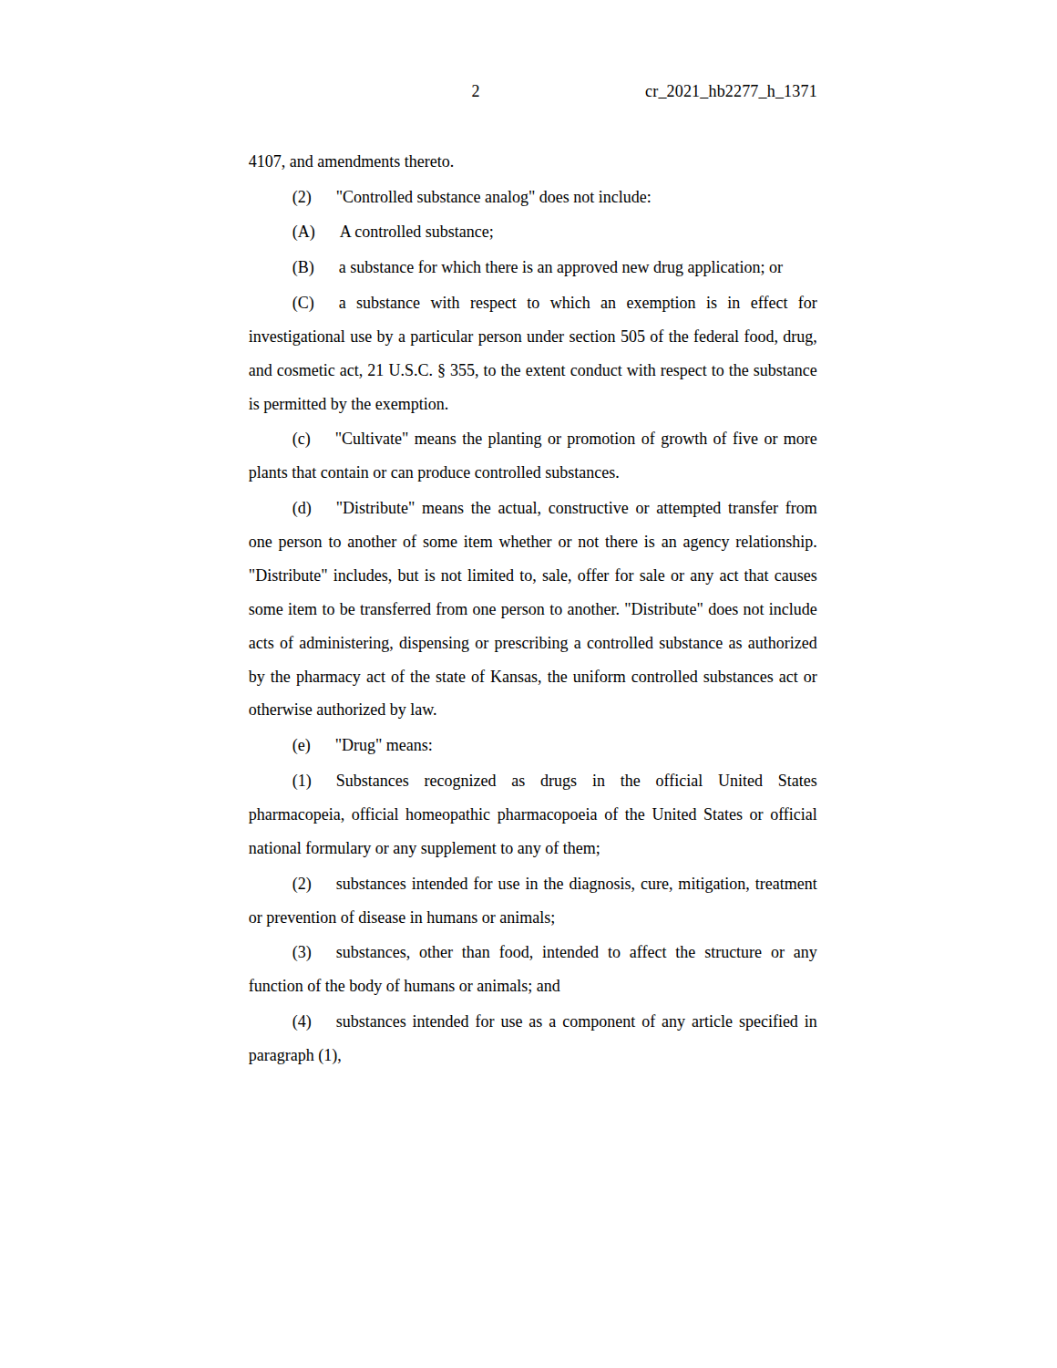2 cr_2021_hb2277_h_1371
4107, and amendments thereto.
(2) "Controlled substance analog" does not include:
(A) A controlled substance;
(B) a substance for which there is an approved new drug application; or
(C) a substance with respect to which an exemption is in effect for investigational use by a particular person under section 505 of the federal food, drug, and cosmetic act, 21 U.S.C. § 355, to the extent conduct with respect to the substance is permitted by the exemption.
(c) "Cultivate" means the planting or promotion of growth of five or more plants that contain or can produce controlled substances.
(d) "Distribute" means the actual, constructive or attempted transfer from one person to another of some item whether or not there is an agency relationship. "Distribute" includes, but is not limited to, sale, offer for sale or any act that causes some item to be transferred from one person to another. "Distribute" does not include acts of administering, dispensing or prescribing a controlled substance as authorized by the pharmacy act of the state of Kansas, the uniform controlled substances act or otherwise authorized by law.
(e) "Drug" means:
(1) Substances recognized as drugs in the official United States pharmacopeia, official homeopathic pharmacopoeia of the United States or official national formulary or any supplement to any of them;
(2) substances intended for use in the diagnosis, cure, mitigation, treatment or prevention of disease in humans or animals;
(3) substances, other than food, intended to affect the structure or any function of the body of humans or animals; and
(4) substances intended for use as a component of any article specified in paragraph (1),